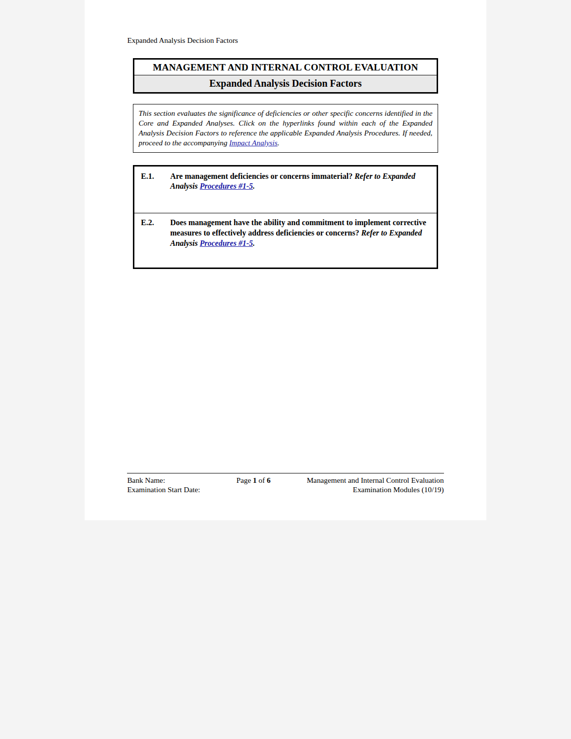Expanded Analysis Decision Factors
MANAGEMENT AND INTERNAL CONTROL EVALUATION
Expanded Analysis Decision Factors
This section evaluates the significance of deficiencies or other specific concerns identified in the Core and Expanded Analyses. Click on the hyperlinks found within each of the Expanded Analysis Decision Factors to reference the applicable Expanded Analysis Procedures. If needed, proceed to the accompanying Impact Analysis.
E.1.
Are management deficiencies or concerns immaterial? Refer to Expanded Analysis Procedures #1-5.
E.2.
Does management have the ability and commitment to implement corrective measures to effectively address deficiencies or concerns? Refer to Expanded Analysis Procedures #1-5.
Bank Name:
Examination Start Date:
Page 1 of 6
Management and Internal Control Evaluation
Examination Modules (10/19)